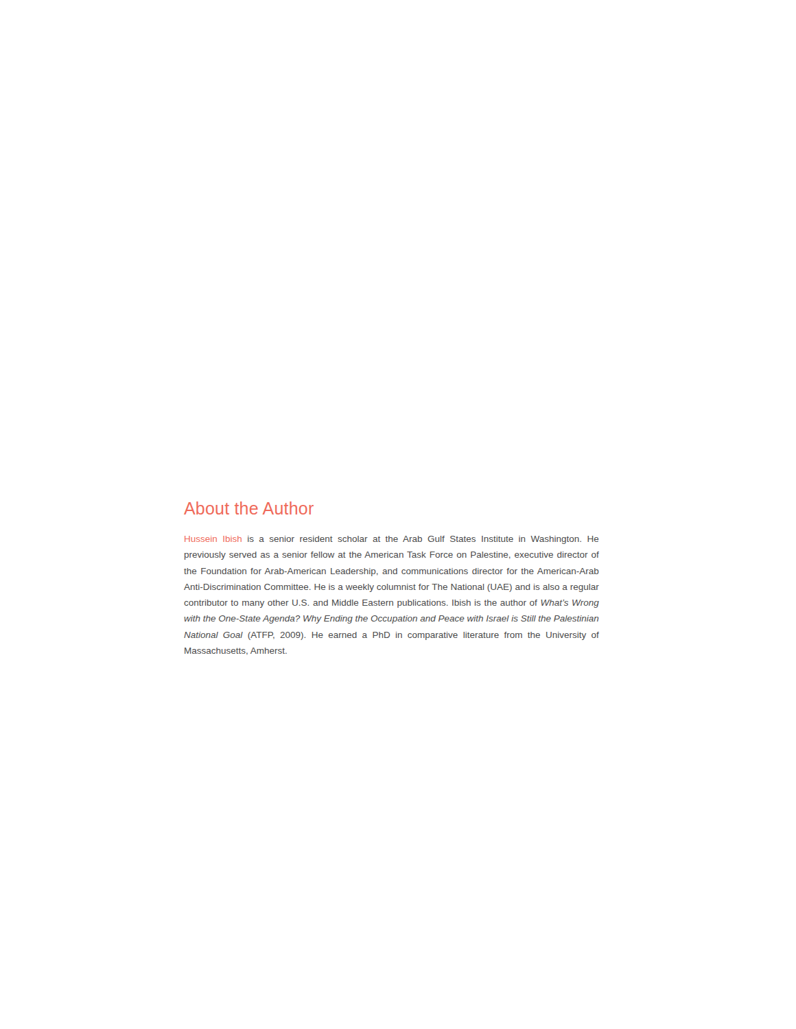About the Author
Hussein Ibish is a senior resident scholar at the Arab Gulf States Institute in Washington. He previously served as a senior fellow at the American Task Force on Palestine, executive director of the Foundation for Arab-American Leadership, and communications director for the American-Arab Anti-Discrimination Committee. He is a weekly columnist for The National (UAE) and is also a regular contributor to many other U.S. and Middle Eastern publications. Ibish is the author of What’s Wrong with the One-State Agenda? Why Ending the Occupation and Peace with Israel is Still the Palestinian National Goal (ATFP, 2009). He earned a PhD in comparative literature from the University of Massachusetts, Amherst.